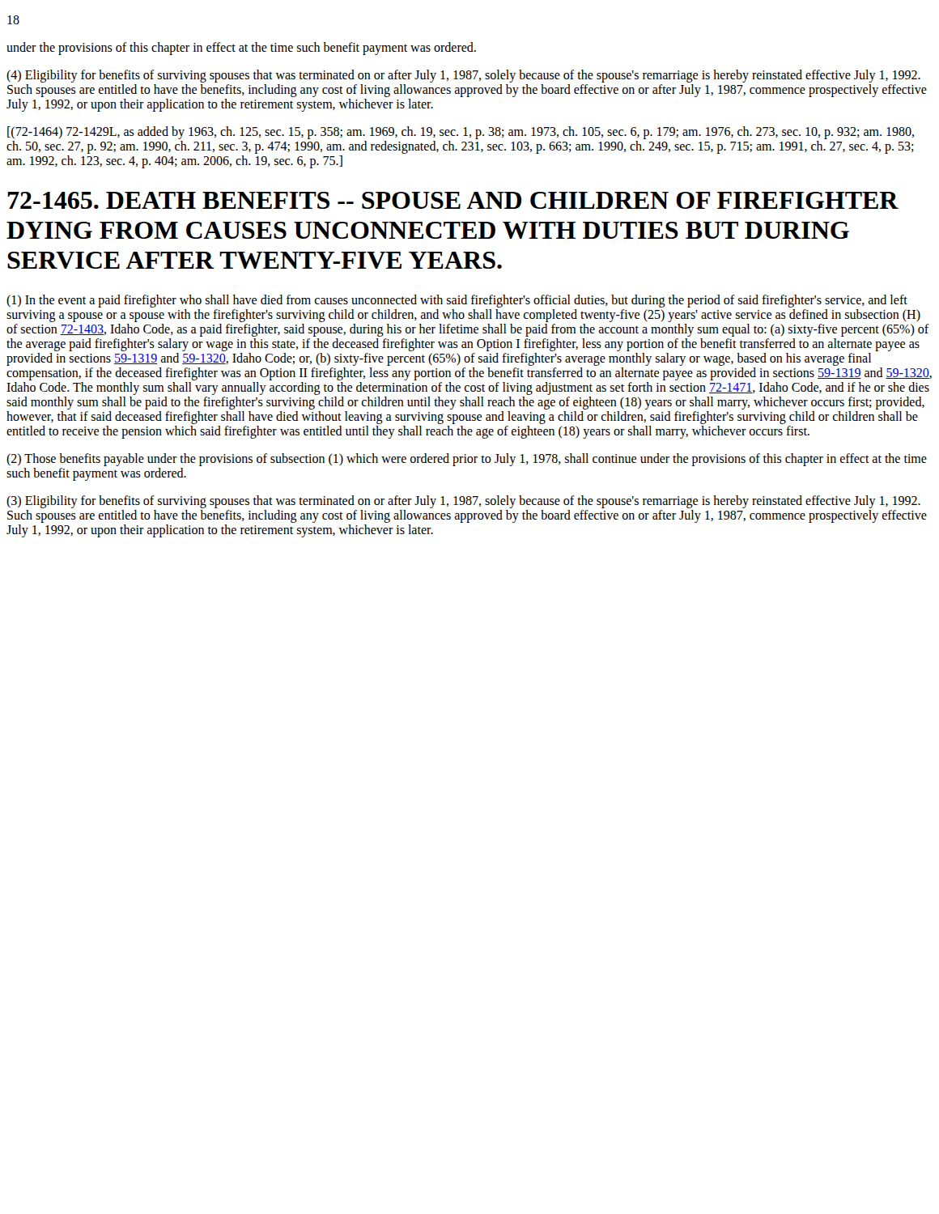18
under the provisions of this chapter in effect at the time such benefit payment was ordered.
(4) Eligibility for benefits of surviving spouses that was terminated on or after July 1, 1987, solely because of the spouse's remarriage is hereby reinstated effective July 1, 1992. Such spouses are entitled to have the benefits, including any cost of living allowances approved by the board effective on or after July 1, 1987, commence prospectively effective July 1, 1992, or upon their application to the retirement system, whichever is later.
[(72-1464) 72-1429L, as added by 1963, ch. 125, sec. 15, p. 358; am. 1969, ch. 19, sec. 1, p. 38; am. 1973, ch. 105, sec. 6, p. 179; am. 1976, ch. 273, sec. 10, p. 932; am. 1980, ch. 50, sec. 27, p. 92; am. 1990, ch. 211, sec. 3, p. 474; 1990, am. and redesignated, ch. 231, sec. 103, p. 663; am. 1990, ch. 249, sec. 15, p. 715; am. 1991, ch. 27, sec. 4, p. 53; am. 1992, ch. 123, sec. 4, p. 404; am. 2006, ch. 19, sec. 6, p. 75.]
72-1465. DEATH BENEFITS -- SPOUSE AND CHILDREN OF FIREFIGHTER DYING FROM CAUSES UNCONNECTED WITH DUTIES BUT DURING SERVICE AFTER TWENTY-FIVE YEARS.
(1) In the event a paid firefighter who shall have died from causes unconnected with said firefighter's official duties, but during the period of said firefighter's service, and left surviving a spouse or a spouse with the firefighter's surviving child or children, and who shall have completed twenty-five (25) years' active service as defined in subsection (H) of section 72-1403, Idaho Code, as a paid firefighter, said spouse, during his or her lifetime shall be paid from the account a monthly sum equal to: (a) sixty-five percent (65%) of the average paid firefighter's salary or wage in this state, if the deceased firefighter was an Option I firefighter, less any portion of the benefit transferred to an alternate payee as provided in sections 59-1319 and 59-1320, Idaho Code; or, (b) sixty-five percent (65%) of said firefighter's average monthly salary or wage, based on his average final compensation, if the deceased firefighter was an Option II firefighter, less any portion of the benefit transferred to an alternate payee as provided in sections 59-1319 and 59-1320, Idaho Code. The monthly sum shall vary annually according to the determination of the cost of living adjustment as set forth in section 72-1471, Idaho Code, and if he or she dies said monthly sum shall be paid to the firefighter's surviving child or children until they shall reach the age of eighteen (18) years or shall marry, whichever occurs first; provided, however, that if said deceased firefighter shall have died without leaving a surviving spouse and leaving a child or children, said firefighter's surviving child or children shall be entitled to receive the pension which said firefighter was entitled until they shall reach the age of eighteen (18) years or shall marry, whichever occurs first.
(2) Those benefits payable under the provisions of subsection (1) which were ordered prior to July 1, 1978, shall continue under the provisions of this chapter in effect at the time such benefit payment was ordered.
(3) Eligibility for benefits of surviving spouses that was terminated on or after July 1, 1987, solely because of the spouse's remarriage is hereby reinstated effective July 1, 1992. Such spouses are entitled to have the benefits, including any cost of living allowances approved by the board effective on or after July 1, 1987, commence prospectively effective July 1, 1992, or upon their application to the retirement system, whichever is later.